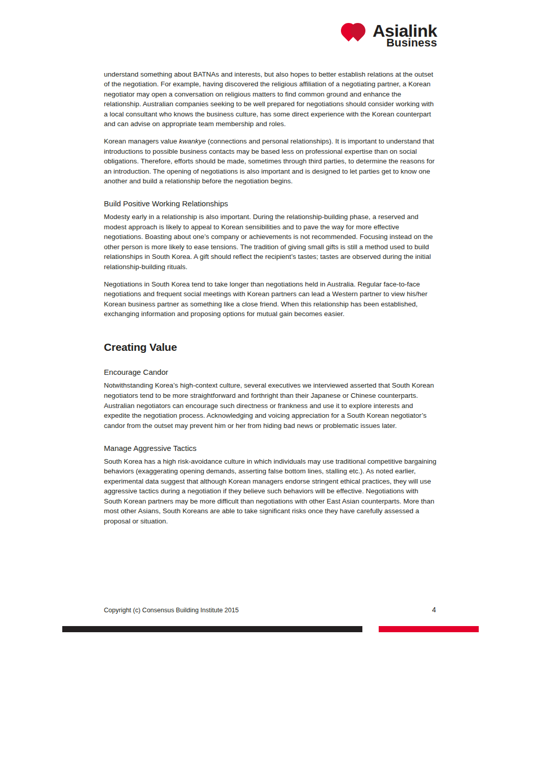Asialink
Business
understand something about BATNAs and interests, but also hopes to better establish relations at the outset of the negotiation. For example, having discovered the religious affiliation of a negotiating partner, a Korean negotiator may open a conversation on religious matters to find common ground and enhance the relationship. Australian companies seeking to be well prepared for negotiations should consider working with a local consultant who knows the business culture, has some direct experience with the Korean counterpart and can advise on appropriate team membership and roles.
Korean managers value kwankye (connections and personal relationships). It is important to understand that introductions to possible business contacts may be based less on professional expertise than on social obligations. Therefore, efforts should be made, sometimes through third parties, to determine the reasons for an introduction. The opening of negotiations is also important and is designed to let parties get to know one another and build a relationship before the negotiation begins.
Build Positive Working Relationships
Modesty early in a relationship is also important. During the relationship-building phase, a reserved and modest approach is likely to appeal to Korean sensibilities and to pave the way for more effective negotiations. Boasting about one’s company or achievements is not recommended. Focusing instead on the other person is more likely to ease tensions. The tradition of giving small gifts is still a method used to build relationships in South Korea. A gift should reflect the recipient’s tastes; tastes are observed during the initial relationship-building rituals.
Negotiations in South Korea tend to take longer than negotiations held in Australia. Regular face-to-face negotiations and frequent social meetings with Korean partners can lead a Western partner to view his/her Korean business partner as something like a close friend. When this relationship has been established, exchanging information and proposing options for mutual gain becomes easier.
Creating Value
Encourage Candor
Notwithstanding Korea’s high-context culture, several executives we interviewed asserted that South Korean negotiators tend to be more straightforward and forthright than their Japanese or Chinese counterparts. Australian negotiators can encourage such directness or frankness and use it to explore interests and expedite the negotiation process. Acknowledging and voicing appreciation for a South Korean negotiator’s candor from the outset may prevent him or her from hiding bad news or problematic issues later.
Manage Aggressive Tactics
South Korea has a high risk-avoidance culture in which individuals may use traditional competitive bargaining behaviors (exaggerating opening demands, asserting false bottom lines, stalling etc.). As noted earlier, experimental data suggest that although Korean managers endorse stringent ethical practices, they will use aggressive tactics during a negotiation if they believe such behaviors will be effective. Negotiations with South Korean partners may be more difficult than negotiations with other East Asian counterparts. More than most other Asians, South Koreans are able to take significant risks once they have carefully assessed a proposal or situation.
Copyright (c) Consensus Building Institute 2015 4